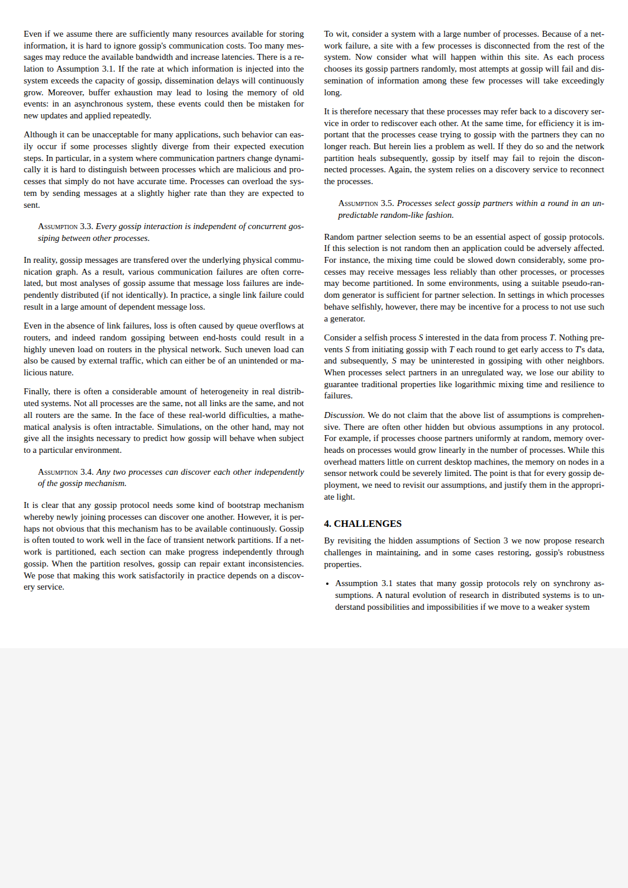Even if we assume there are sufficiently many resources available for storing information, it is hard to ignore gossip's communication costs. Too many messages may reduce the available bandwidth and increase latencies. There is a relation to Assumption 3.1. If the rate at which information is injected into the system exceeds the capacity of gossip, dissemination delays will continuously grow. Moreover, buffer exhaustion may lead to losing the memory of old events: in an asynchronous system, these events could then be mistaken for new updates and applied repeatedly.
Although it can be unacceptable for many applications, such behavior can easily occur if some processes slightly diverge from their expected execution steps. In particular, in a system where communication partners change dynamically it is hard to distinguish between processes which are malicious and processes that simply do not have accurate time. Processes can overload the system by sending messages at a slightly higher rate than they are expected to sent.
Assumption 3.3. Every gossip interaction is independent of concurrent gossiping between other processes.
In reality, gossip messages are transfered over the underlying physical communication graph. As a result, various communication failures are often correlated, but most analyses of gossip assume that message loss failures are independently distributed (if not identically). In practice, a single link failure could result in a large amount of dependent message loss.
Even in the absence of link failures, loss is often caused by queue overflows at routers, and indeed random gossiping between end-hosts could result in a highly uneven load on routers in the physical network. Such uneven load can also be caused by external traffic, which can either be of an unintended or malicious nature.
Finally, there is often a considerable amount of heterogeneity in real distributed systems. Not all processes are the same, not all links are the same, and not all routers are the same. In the face of these real-world difficulties, a mathematical analysis is often intractable. Simulations, on the other hand, may not give all the insights necessary to predict how gossip will behave when subject to a particular environment.
Assumption 3.4. Any two processes can discover each other independently of the gossip mechanism.
It is clear that any gossip protocol needs some kind of bootstrap mechanism whereby newly joining processes can discover one another. However, it is perhaps not obvious that this mechanism has to be available continuously. Gossip is often touted to work well in the face of transient network partitions. If a network is partitioned, each section can make progress independently through gossip. When the partition resolves, gossip can repair extant inconsistencies. We pose that making this work satisfactorily in practice depends on a discovery service.
To wit, consider a system with a large number of processes. Because of a network failure, a site with a few processes is disconnected from the rest of the system. Now consider what will happen within this site. As each process chooses its gossip partners randomly, most attempts at gossip will fail and dissemination of information among these few processes will take exceedingly long.
It is therefore necessary that these processes may refer back to a discovery service in order to rediscover each other. At the same time, for efficiency it is important that the processes cease trying to gossip with the partners they can no longer reach. But herein lies a problem as well. If they do so and the network partition heals subsequently, gossip by itself may fail to rejoin the disconnected processes. Again, the system relies on a discovery service to reconnect the processes.
Assumption 3.5. Processes select gossip partners within a round in an unpredictable random-like fashion.
Random partner selection seems to be an essential aspect of gossip protocols. If this selection is not random then an application could be adversely affected. For instance, the mixing time could be slowed down considerably, some processes may receive messages less reliably than other processes, or processes may become partitioned. In some environments, using a suitable pseudo-random generator is sufficient for partner selection. In settings in which processes behave selfishly, however, there may be incentive for a process to not use such a generator.
Consider a selfish process S interested in the data from process T. Nothing prevents S from initiating gossip with T each round to get early access to T's data, and subsequently, S may be uninterested in gossiping with other neighbors. When processes select partners in an unregulated way, we lose our ability to guarantee traditional properties like logarithmic mixing time and resilience to failures.
Discussion. We do not claim that the above list of assumptions is comprehensive. There are often other hidden but obvious assumptions in any protocol. For example, if processes choose partners uniformly at random, memory overheads on processes would grow linearly in the number of processes. While this overhead matters little on current desktop machines, the memory on nodes in a sensor network could be severely limited. The point is that for every gossip deployment, we need to revisit our assumptions, and justify them in the appropriate light.
4. CHALLENGES
By revisiting the hidden assumptions of Section 3 we now propose research challenges in maintaining, and in some cases restoring, gossip's robustness properties.
Assumption 3.1 states that many gossip protocols rely on synchrony assumptions. A natural evolution of research in distributed systems is to understand possibilities and impossibilities if we move to a weaker system